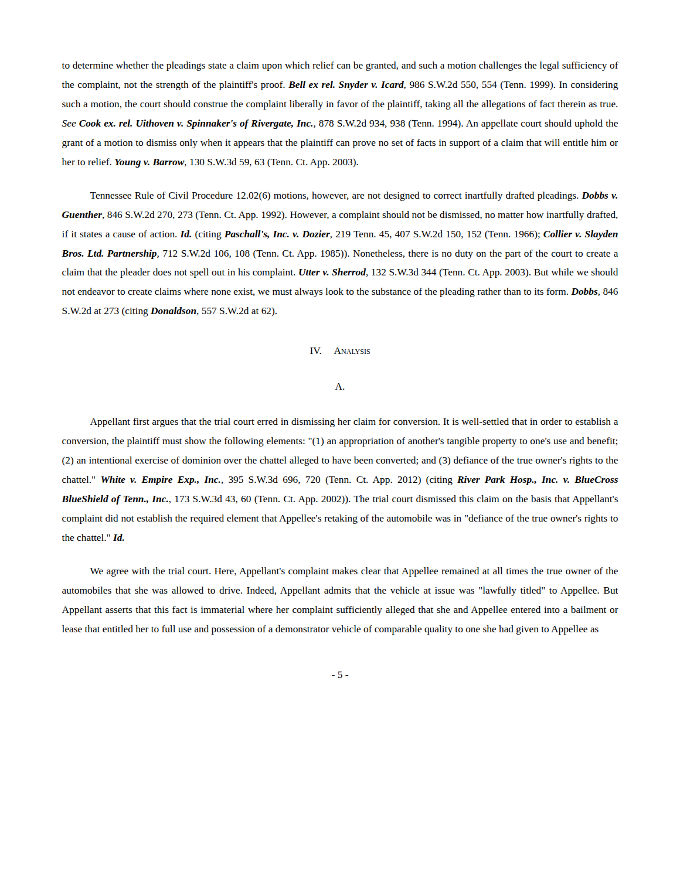to determine whether the pleadings state a claim upon which relief can be granted, and such a motion challenges the legal sufficiency of the complaint, not the strength of the plaintiff's proof. Bell ex rel. Snyder v. Icard, 986 S.W.2d 550, 554 (Tenn. 1999). In considering such a motion, the court should construe the complaint liberally in favor of the plaintiff, taking all the allegations of fact therein as true. See Cook ex. rel. Uithoven v. Spinnaker's of Rivergate, Inc., 878 S.W.2d 934, 938 (Tenn. 1994). An appellate court should uphold the grant of a motion to dismiss only when it appears that the plaintiff can prove no set of facts in support of a claim that will entitle him or her to relief. Young v. Barrow, 130 S.W.3d 59, 63 (Tenn. Ct. App. 2003).
Tennessee Rule of Civil Procedure 12.02(6) motions, however, are not designed to correct inartfully drafted pleadings. Dobbs v. Guenther, 846 S.W.2d 270, 273 (Tenn. Ct. App. 1992). However, a complaint should not be dismissed, no matter how inartfully drafted, if it states a cause of action. Id. (citing Paschall's, Inc. v. Dozier, 219 Tenn. 45, 407 S.W.2d 150, 152 (Tenn. 1966); Collier v. Slayden Bros. Ltd. Partnership, 712 S.W.2d 106, 108 (Tenn. Ct. App. 1985)). Nonetheless, there is no duty on the part of the court to create a claim that the pleader does not spell out in his complaint. Utter v. Sherrod, 132 S.W.3d 344 (Tenn. Ct. App. 2003). But while we should not endeavor to create claims where none exist, we must always look to the substance of the pleading rather than to its form. Dobbs, 846 S.W.2d at 273 (citing Donaldson, 557 S.W.2d at 62).
IV. Analysis
A.
Appellant first argues that the trial court erred in dismissing her claim for conversion. It is well-settled that in order to establish a conversion, the plaintiff must show the following elements: "(1) an appropriation of another's tangible property to one's use and benefit; (2) an intentional exercise of dominion over the chattel alleged to have been converted; and (3) defiance of the true owner's rights to the chattel." White v. Empire Exp., Inc., 395 S.W.3d 696, 720 (Tenn. Ct. App. 2012) (citing River Park Hosp., Inc. v. BlueCross BlueShield of Tenn., Inc., 173 S.W.3d 43, 60 (Tenn. Ct. App. 2002)). The trial court dismissed this claim on the basis that Appellant's complaint did not establish the required element that Appellee's retaking of the automobile was in "defiance of the true owner's rights to the chattel." Id.
We agree with the trial court. Here, Appellant's complaint makes clear that Appellee remained at all times the true owner of the automobiles that she was allowed to drive. Indeed, Appellant admits that the vehicle at issue was "lawfully titled" to Appellee. But Appellant asserts that this fact is immaterial where her complaint sufficiently alleged that she and Appellee entered into a bailment or lease that entitled her to full use and possession of a demonstrator vehicle of comparable quality to one she had given to Appellee as
- 5 -